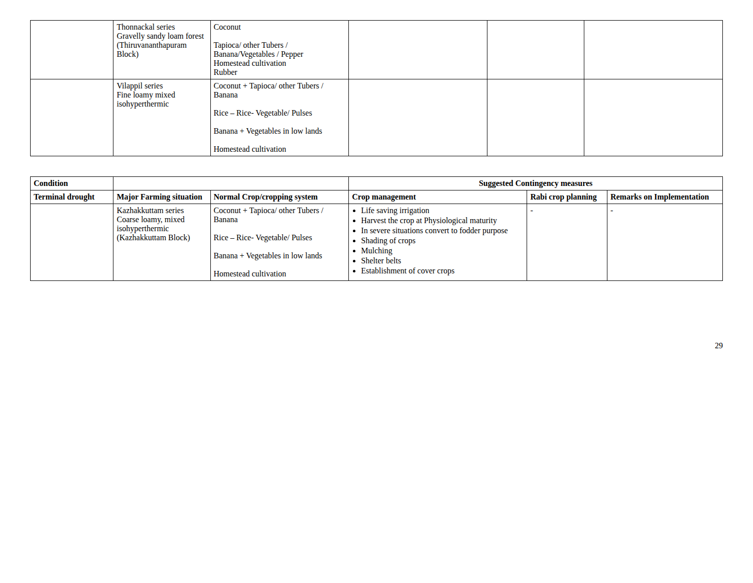| | Thonnackal series Gravelly sandy loam forest (Thiruvananthapuram Block) | Coconut Tapioca/ other Tubers / Banana/Vegetables / Pepper Homestead cultivation Rubber | | | |
| | Vilappil series Fine loamy mixed isohyperthermic | Coconut + Tapioca/ other Tubers / Banana Rice – Rice- Vegetable/ Pulses Banana + Vegetables in low lands Homestead cultivation | | | |
| Condition | | | Suggested Contingency measures |
| --- | --- | --- | --- |
| Terminal drought | Major Farming situation | Normal Crop/cropping system | Crop management | Rabi crop planning | Remarks on Implementation |
| | Kazhakkuttam series Coarse loamy, mixed isohyperthermic (Kazhakkuttam Block) | Coconut + Tapioca/ other Tubers / Banana Rice – Rice- Vegetable/ Pulses Banana + Vegetables in low lands Homestead cultivation | Life saving irrigation Harvest the crop at Physiological maturity In severe situations convert to fodder purpose Shading of crops Mulching Shelter belts Establishment of cover crops | - | - |
29